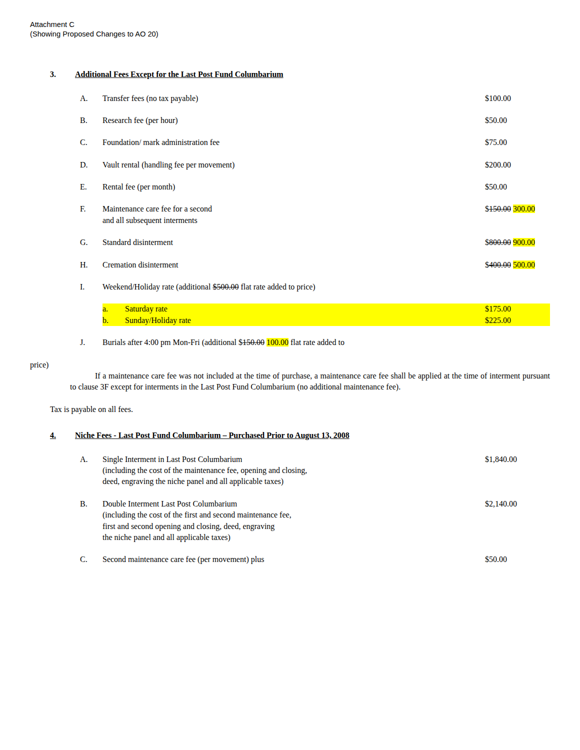Attachment C
(Showing Proposed Changes to AO 20)
3. Additional Fees Except for the Last Post Fund Columbarium
A.
Transfer fees (no tax payable)
$100.00
B.
Research fee (per hour)
$50.00
C.
Foundation/ mark administration fee
$75.00
D.
Vault rental (handling fee per movement)
$200.00
E.
Rental fee (per month)
$50.00
F.
Maintenance care fee for a second
and all subsequent interments
$150.00 300.00
G.
Standard disinterment
$800.00 900.00
H.
Cremation disinterment
$400.00 500.00
I.
Weekend/Holiday rate (additional $500.00 flat rate added to price)
a.
Saturday rate
$175.00
b.
Sunday/Holiday rate
$225.00
J.
Burials after 4:00 pm Mon-Fri (additional $150.00 100.00 flat rate added to
price)
If a maintenance care fee was not included at the time of purchase, a maintenance care fee shall be applied at the time of interment pursuant to clause 3F except for interments in the Last Post Fund Columbarium (no additional maintenance fee).
Tax is payable on all fees.
4. Niche Fees - Last Post Fund Columbarium – Purchased Prior to August 13, 2008
A.
Single Interment in Last Post Columbarium
(including the cost of the maintenance fee, opening and closing,
deed, engraving the niche panel and all applicable taxes)
$1,840.00
B.
Double Interment Last Post Columbarium
(including the cost of the first and second maintenance fee,
first and second opening and closing, deed, engraving
the niche panel and all applicable taxes)
$2,140.00
C.
Second maintenance care fee (per movement) plus
$50.00